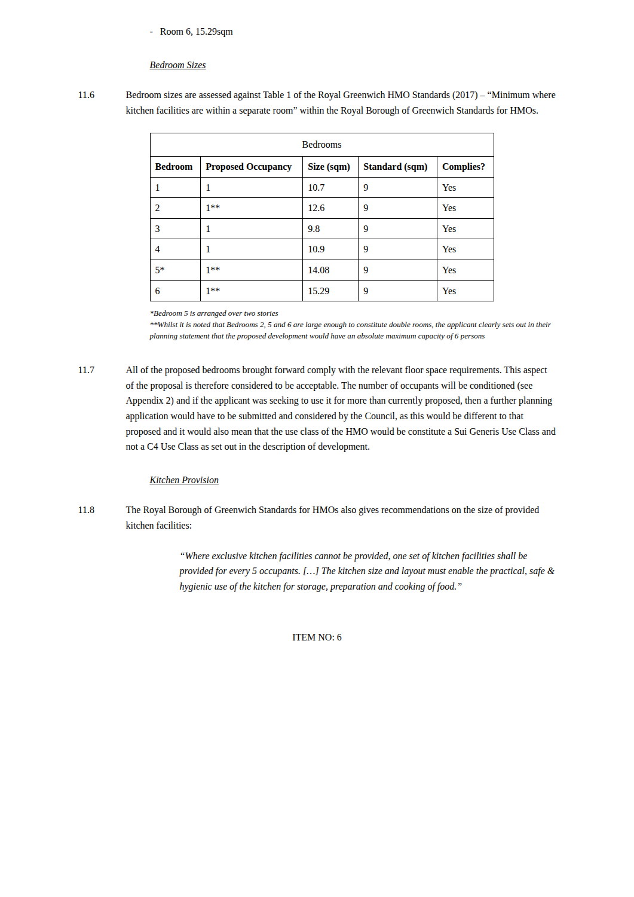- Room 6, 15.29sqm
Bedroom Sizes
11.6
Bedroom sizes are assessed against Table 1 of the Royal Greenwich HMO Standards (2017) – “Minimum where kitchen facilities are within a separate room” within the Royal Borough of Greenwich Standards for HMOs.
Bedrooms
| Bedroom | Proposed Occupancy | Size (sqm) | Standard (sqm) | Complies? |
| --- | --- | --- | --- | --- |
| 1 | 1 | 10.7 | 9 | Yes |
| 2 | 1** | 12.6 | 9 | Yes |
| 3 | 1 | 9.8 | 9 | Yes |
| 4 | 1 | 10.9 | 9 | Yes |
| 5* | 1** | 14.08 | 9 | Yes |
| 6 | 1** | 15.29 | 9 | Yes |
*Bedroom 5 is arranged over two stories
**Whilst it is noted that Bedrooms 2, 5 and 6 are large enough to constitute double rooms, the applicant clearly sets out in their planning statement that the proposed development would have an absolute maximum capacity of 6 persons
11.7
All of the proposed bedrooms brought forward comply with the relevant floor space requirements. This aspect of the proposal is therefore considered to be acceptable. The number of occupants will be conditioned (see Appendix 2) and if the applicant was seeking to use it for more than currently proposed, then a further planning application would have to be submitted and considered by the Council, as this would be different to that proposed and it would also mean that the use class of the HMO would be constitute a Sui Generis Use Class and not a C4 Use Class as set out in the description of development.
Kitchen Provision
11.8
The Royal Borough of Greenwich Standards for HMOs also gives recommendations on the size of provided kitchen facilities:
“Where exclusive kitchen facilities cannot be provided, one set of kitchen facilities shall be provided for every 5 occupants. […] The kitchen size and layout must enable the practical, safe & hygienic use of the kitchen for storage, preparation and cooking of food.”
ITEM NO: 6